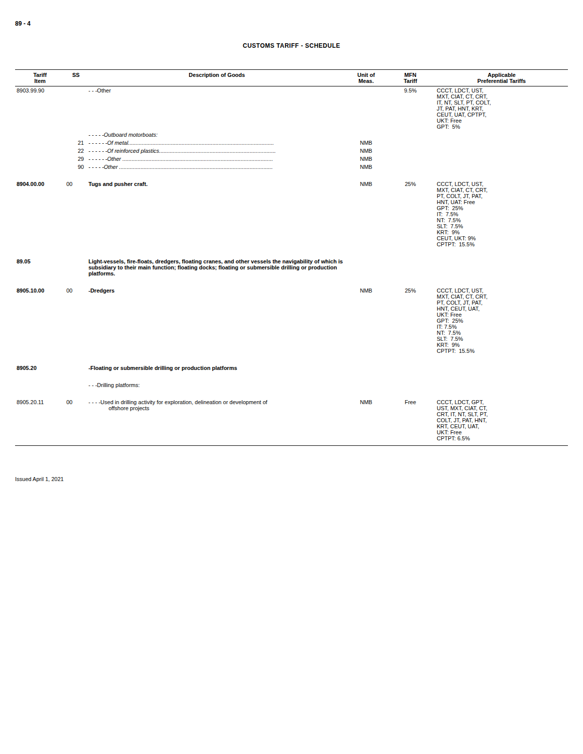89 - 4
CUSTOMS TARIFF - SCHEDULE
| Tariff Item | SS | Description of Goods | Unit of Meas. | MFN Tariff | Applicable Preferential Tariffs |
| --- | --- | --- | --- | --- | --- |
| 8903.99.90 | | - - -Other | | 9.5% | CCCT, LDCT, UST, MXT, CIAT, CT, CRT, IT, NT, SLT, PT, COLT, JT, PAT, HNT, KRT, CEUT, UAT, CPTPT, UKT: Free GPT: 5% |
| | | - - - - -Outboard motorboats: | | | |
| | 21 | - - - - - -Of metal............................................................................................... | NMB | | |
| | 22 | - - - - - -Of reinforced plastics............................................................................ | NMB | | |
| | 29 | - - - - - -Other .................................................................................................. | NMB | | |
| | 90 | - - - - -Other .................................................................................................... | NMB | | |
| 8904.00.00 | 00 | Tugs and pusher craft. | NMB | 25% | CCCT, LDCT, UST, MXT, CIAT, CT, CRT, PT, COLT, JT, PAT, HNT, UAT: Free GPT: 25% IT: 7.5% NT: 7.5% SLT: 7.5% KRT: 9% CEUT, UKT: 9% CPTPT: 15.5% |
| 89.05 | | Light-vessels, fire-floats, dredgers, floating cranes, and other vessels the navigability of which is subsidiary to their main function; floating docks; floating or submersible drilling or production platforms. | | | |
| 8905.10.00 | 00 | -Dredgers | NMB | 25% | CCCT, LDCT, UST, MXT, CIAT, CT, CRT, PT, COLT, JT, PAT, HNT, CEUT, UAT, UKT: Free GPT: 25% IT: 7.5% NT: 7.5% SLT: 7.5% KRT: 9% CPTPT: 15.5% |
| 8905.20 | | -Floating or submersible drilling or production platforms | | | |
| | | - - -Drilling platforms: | | | |
| 8905.20.11 | 00 | - - - -Used in drilling activity for exploration, delineation or development of offshore projects | NMB | Free | CCCT, LDCT, GPT, UST, MXT, CIAT, CT, CRT, IT, NT, SLT, PT, COLT, JT, PAT, HNT, KRT, CEUT, UAT, UKT: Free CPTPT: 6.5% |
Issued April 1, 2021